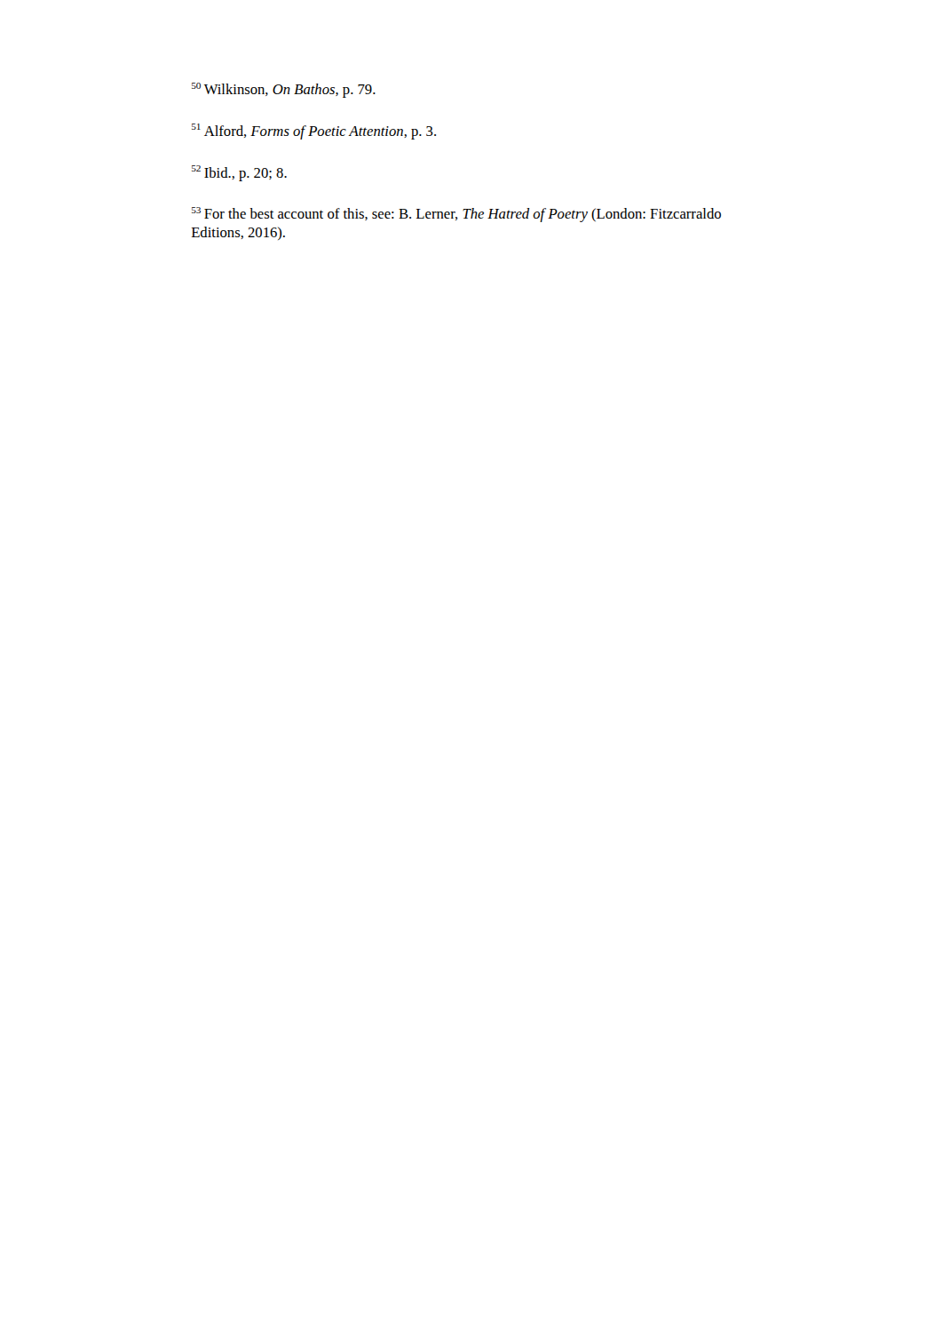50Wilkinson, On Bathos, p. 79.
51Alford, Forms of Poetic Attention, p. 3.
52Ibid., p. 20; 8.
53For the best account of this, see: B. Lerner, The Hatred of Poetry (London: Fitzcarraldo Editions, 2016).